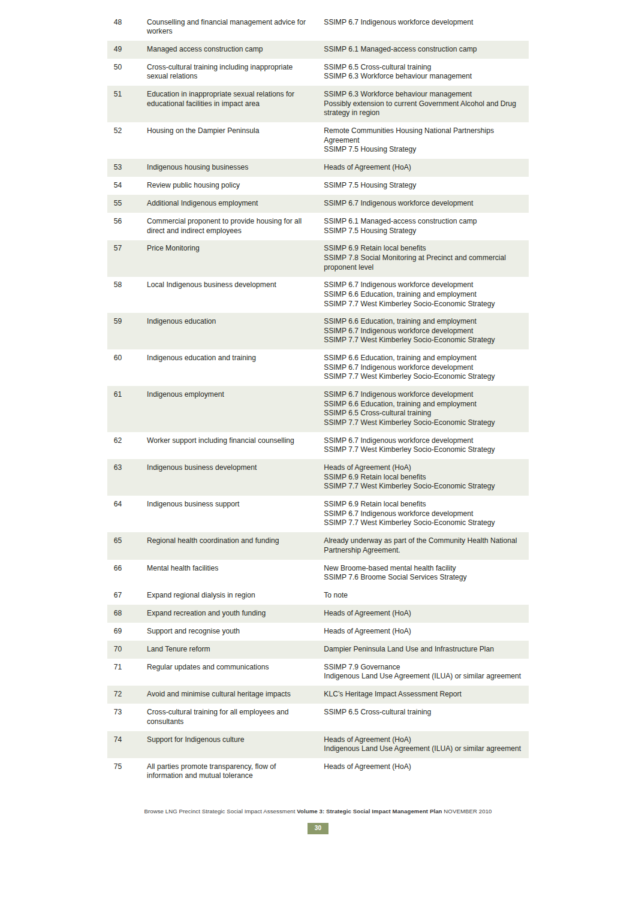| 48 | Counselling and financial management advice for workers | SSIMP 6.7 Indigenous workforce development |
| 49 | Managed access construction camp | SSIMP 6.1 Managed-access construction camp |
| 50 | Cross-cultural training including inappropriate sexual relations | SSIMP 6.5 Cross-cultural training SSIMP 6.3 Workforce behaviour management |
| 51 | Education in inappropriate sexual relations for educational facilities in impact area | SSIMP 6.3 Workforce behaviour management Possibly extension to current Government Alcohol and Drug strategy in region |
| 52 | Housing on the Dampier Peninsula | Remote Communities Housing National Partnerships Agreement SSIMP 7.5 Housing Strategy |
| 53 | Indigenous housing businesses | Heads of Agreement (HoA) |
| 54 | Review public housing policy | SSIMP 7.5 Housing Strategy |
| 55 | Additional Indigenous employment | SSIMP 6.7 Indigenous workforce development |
| 56 | Commercial proponent to provide housing for all direct and indirect employees | SSIMP 6.1 Managed-access construction camp SSIMP 7.5 Housing Strategy |
| 57 | Price Monitoring | SSIMP 6.9 Retain local benefits SSIMP 7.8 Social Monitoring at Precinct and commercial proponent level |
| 58 | Local Indigenous business development | SSIMP 6.7 Indigenous workforce development SSIMP 6.6 Education, training and employment SSIMP 7.7 West Kimberley Socio-Economic Strategy |
| 59 | Indigenous education | SSIMP 6.6 Education, training and employment SSIMP 6.7 Indigenous workforce development SSIMP 7.7 West Kimberley Socio-Economic Strategy |
| 60 | Indigenous education and training | SSIMP 6.6 Education, training and employment SSIMP 6.7 Indigenous workforce development SSIMP 7.7 West Kimberley Socio-Economic Strategy |
| 61 | Indigenous employment | SSIMP 6.7 Indigenous workforce development SSIMP 6.6 Education, training and employment SSIMP 6.5 Cross-cultural training SSIMP 7.7 West Kimberley Socio-Economic Strategy |
| 62 | Worker support including financial counselling | SSIMP 6.7 Indigenous workforce development SSIMP 7.7 West Kimberley Socio-Economic Strategy |
| 63 | Indigenous business development | Heads of Agreement (HoA) SSIMP 6.9 Retain local benefits SSIMP 7.7 West Kimberley Socio-Economic Strategy |
| 64 | Indigenous business support | SSIMP 6.9 Retain local benefits SSIMP 6.7 Indigenous workforce development SSIMP 7.7 West Kimberley Socio-Economic Strategy |
| 65 | Regional health coordination and funding | Already underway as part of the Community Health National Partnership Agreement. |
| 66 | Mental health facilities | New Broome-based mental health facility SSIMP 7.6 Broome Social Services Strategy |
| 67 | Expand regional dialysis in region | To note |
| 68 | Expand recreation and youth funding | Heads of Agreement (HoA) |
| 69 | Support and recognise youth | Heads of Agreement (HoA) |
| 70 | Land Tenure reform | Dampier Peninsula Land Use and Infrastructure Plan |
| 71 | Regular updates and communications | SSIMP 7.9 Governance Indigenous Land Use Agreement (ILUA) or similar agreement |
| 72 | Avoid and minimise cultural heritage impacts | KLC’s Heritage Impact Assessment Report |
| 73 | Cross-cultural training for all employees and consultants | SSIMP 6.5 Cross-cultural training |
| 74 | Support for Indigenous culture | Heads of Agreement (HoA) Indigenous Land Use Agreement (ILUA) or similar agreement |
| 75 | All parties promote transparency, flow of information and mutual tolerance | Heads of Agreement (HoA) |
Browse LNG Precinct Strategic Social Impact Assessment Volume 3: Strategic Social Impact Management Plan NOVEMBER 2010
30